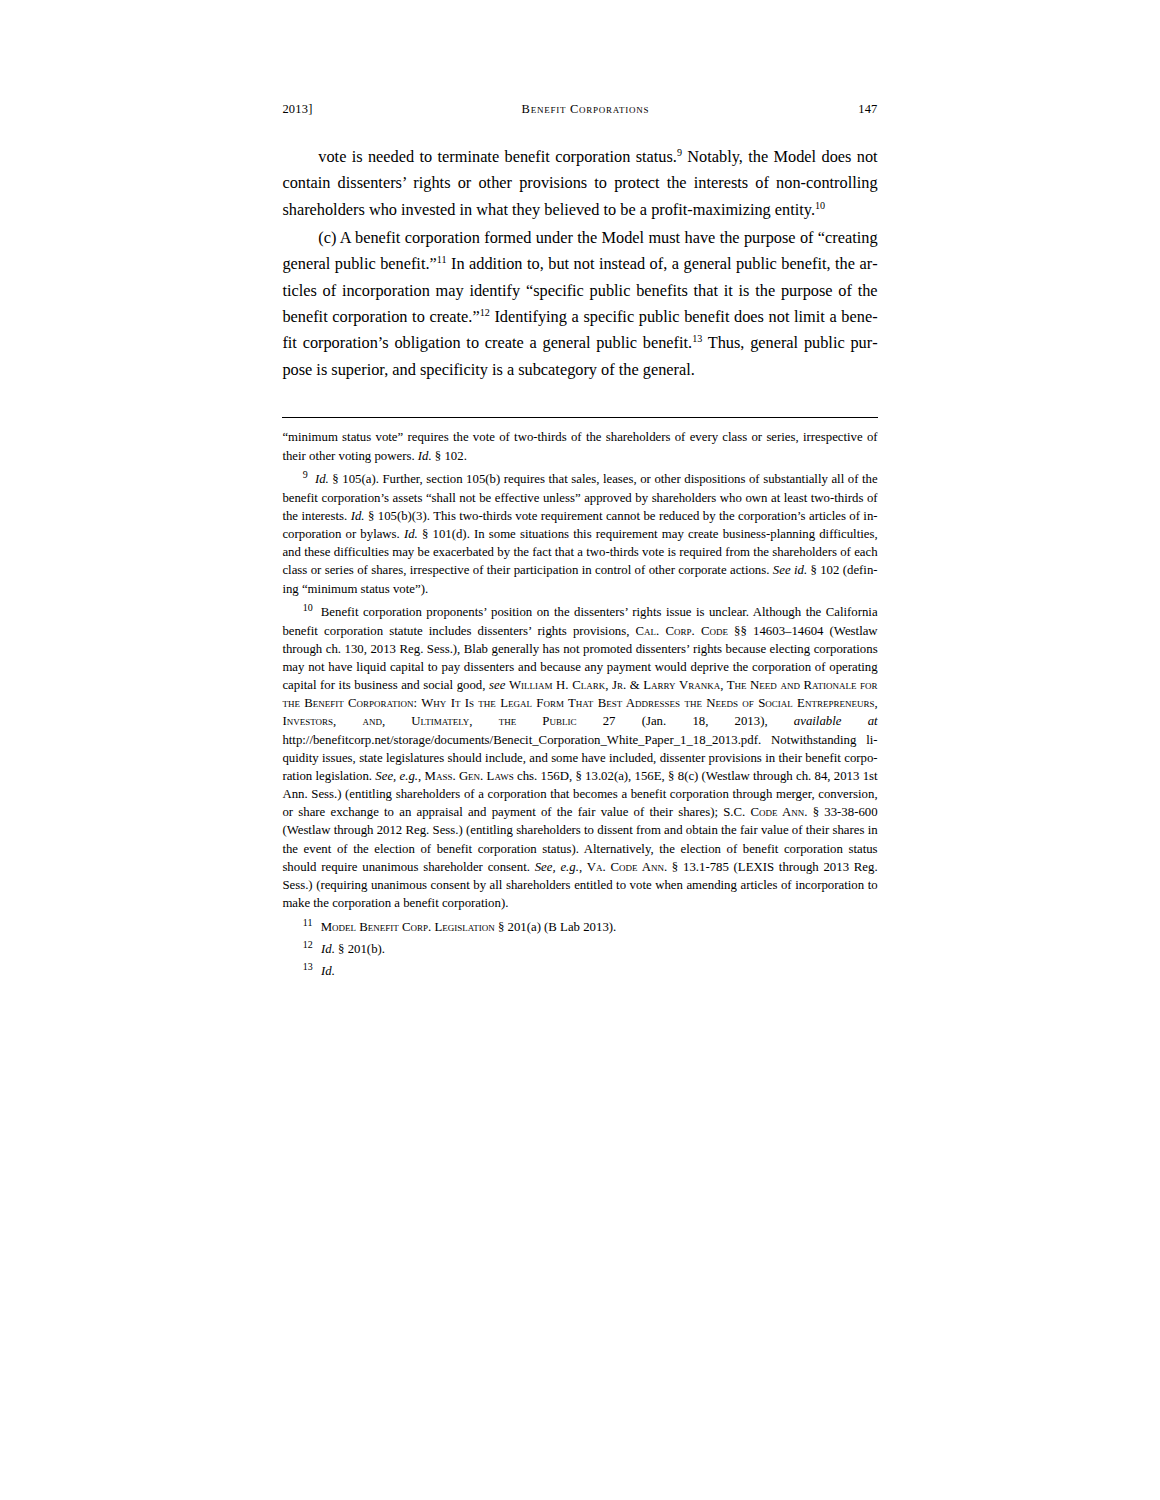2013] Benefit Corporations 147
vote is needed to terminate benefit corporation status.9 Notably, the Model does not contain dissenters’ rights or other provisions to protect the interests of non-controlling shareholders who invested in what they believed to be a profit-maximizing entity.10
(c) A benefit corporation formed under the Model must have the purpose of “creating general public benefit.”11 In addition to, but not instead of, a general public benefit, the articles of incorporation may identify “specific public benefits that it is the purpose of the benefit corporation to create.”12 Identifying a specific public benefit does not limit a benefit corporation’s obligation to create a general public benefit.13 Thus, general public purpose is superior, and specificity is a subcategory of the general.
“minimum status vote” requires the vote of two-thirds of the shareholders of every class or series, irrespective of their other voting powers. Id. § 102.
9 Id. § 105(a). Further, section 105(b) requires that sales, leases, or other dispositions of substantially all of the benefit corporation’s assets “shall not be effective unless” approved by shareholders who own at least two-thirds of the interests. Id. § 105(b)(3). This two-thirds vote requirement cannot be reduced by the corporation’s articles of incorporation or bylaws. Id. § 101(d). In some situations this requirement may create business-planning difficulties, and these difficulties may be exacerbated by the fact that a two-thirds vote is required from the shareholders of each class or series of shares, irrespective of their participation in control of other corporate actions. See id. § 102 (defining “minimum status vote”).
10 Benefit corporation proponents’ position on the dissenters’ rights issue is unclear. Although the California benefit corporation statute includes dissenters’ rights provisions, Cal. Corp. Code §§ 14603–14604 (Westlaw through ch. 130, 2013 Reg. Sess.), Blab generally has not promoted dissenters’ rights because electing corporations may not have liquid capital to pay dissenters and because any payment would deprive the corporation of operating capital for its business and social good, see William H. Clark, Jr. & Larry Vranka, The Need and Rationale for the Benefit Corporation: Why It Is the Legal Form That Best Addresses the Needs of Social Entrepreneurs, Investors, and, Ultimately, the Public 27 (Jan. 18, 2013), available at http://benefitcorp.net/storage/documents/Benecit_Corporation_White_Paper_1_18_2013.pdf. Notwithstanding liquidity issues, state legislatures should include, and some have included, dissenter provisions in their benefit corporation legislation. See, e.g., Mass. Gen. Laws chs. 156D, § 13.02(a), 156E, § 8(c) (Westlaw through ch. 84, 2013 1st Ann. Sess.) (entitling shareholders of a corporation that becomes a benefit corporation through merger, conversion, or share exchange to an appraisal and payment of the fair value of their shares); S.C. Code Ann. § 33-38-600 (Westlaw through 2012 Reg. Sess.) (entitling shareholders to dissent from and obtain the fair value of their shares in the event of the election of benefit corporation status). Alternatively, the election of benefit corporation status should require unanimous shareholder consent. See, e.g., Va. Code Ann. § 13.1-785 (LEXIS through 2013 Reg. Sess.) (requiring unanimous consent by all shareholders entitled to vote when amending articles of incorporation to make the corporation a benefit corporation).
11 Model Benefit Corp. Legislation § 201(a) (B Lab 2013).
12 Id. § 201(b).
13 Id.